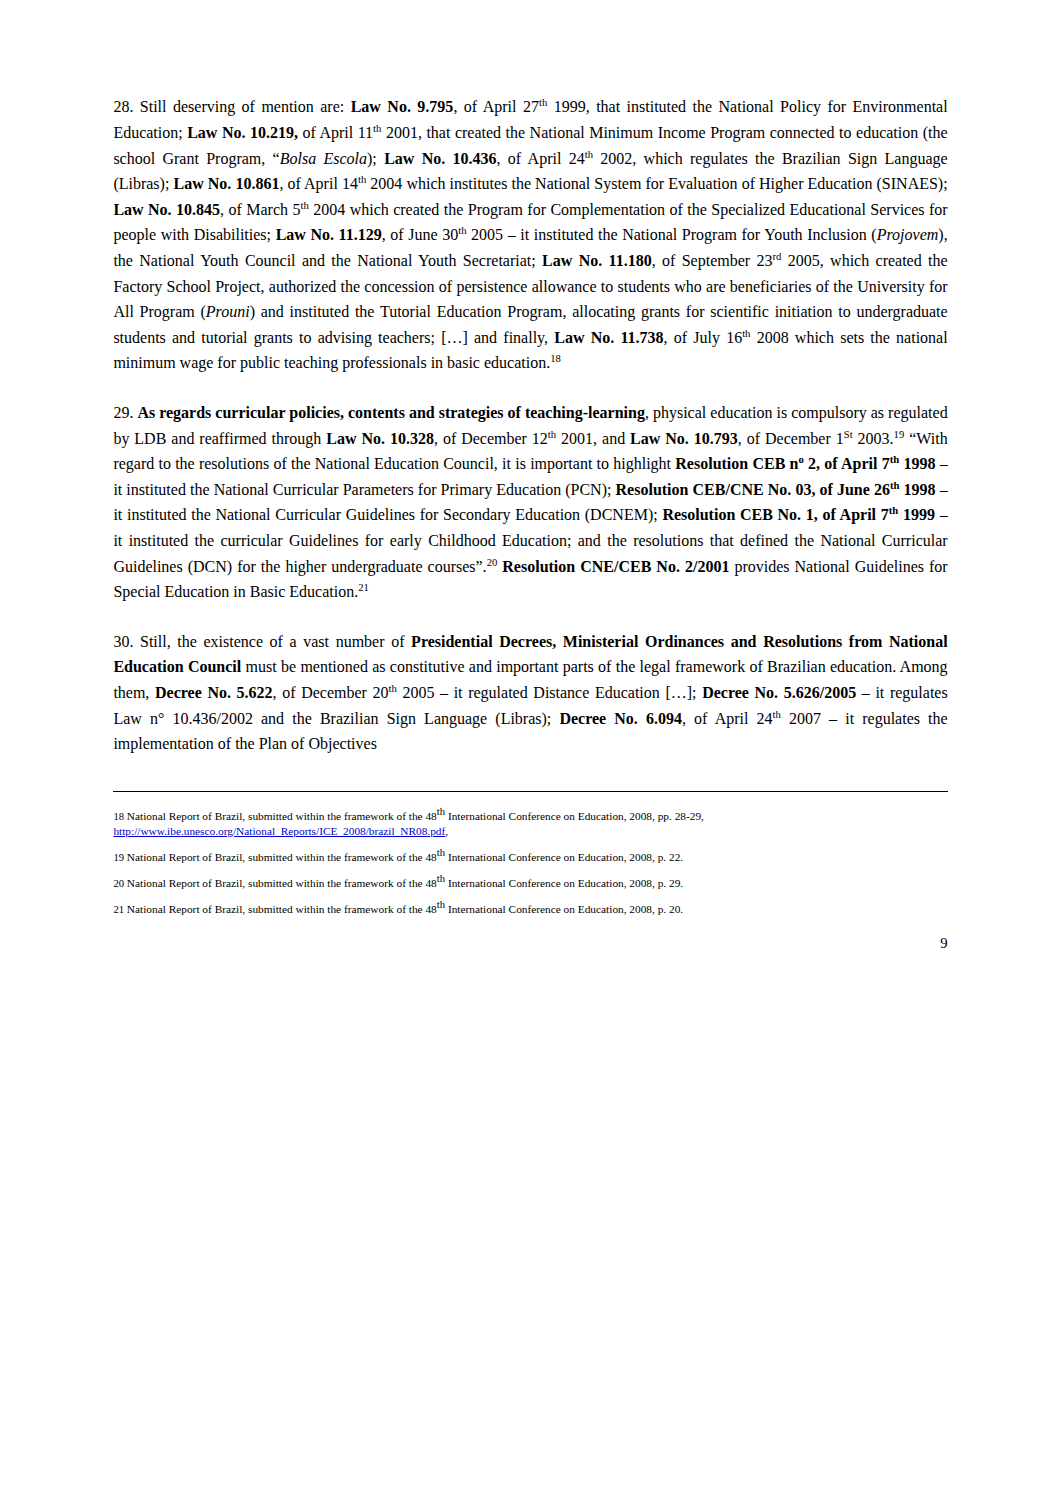28. Still deserving of mention are: Law No. 9.795, of April 27th 1999, that instituted the National Policy for Environmental Education; Law No. 10.219, of April 11th 2001, that created the National Minimum Income Program connected to education (the school Grant Program, “Bolsa Escola); Law No. 10.436, of April 24th 2002, which regulates the Brazilian Sign Language (Libras); Law No. 10.861, of April 14th 2004 which institutes the National System for Evaluation of Higher Education (SINAES); Law No. 10.845, of March 5th 2004 which created the Program for Complementation of the Specialized Educational Services for people with Disabilities; Law No. 11.129, of June 30th 2005 – it instituted the National Program for Youth Inclusion (Projovem), the National Youth Council and the National Youth Secretariat; Law No. 11.180, of September 23rd 2005, which created the Factory School Project, authorized the concession of persistence allowance to students who are beneficiaries of the University for All Program (Prouni) and instituted the Tutorial Education Program, allocating grants for scientific initiation to undergraduate students and tutorial grants to advising teachers; […] and finally, Law No. 11.738, of July 16th 2008 which sets the national minimum wage for public teaching professionals in basic education.18
29. As regards curricular policies, contents and strategies of teaching-learning, physical education is compulsory as regulated by LDB and reaffirmed through Law No. 10.328, of December 12th 2001, and Law No. 10.793, of December 1St 2003.19 “With regard to the resolutions of the National Education Council, it is important to highlight Resolution CEB no 2, of April 7th 1998 – it instituted the National Curricular Parameters for Primary Education (PCN); Resolution CEB/CNE No. 03, of June 26th 1998 – it instituted the National Curricular Guidelines for Secondary Education (DCNEM); Resolution CEB No. 1, of April 7th 1999 – it instituted the curricular Guidelines for early Childhood Education; and the resolutions that defined the National Curricular Guidelines (DCN) for the higher undergraduate courses”.20 Resolution CNE/CEB No. 2/2001 provides National Guidelines for Special Education in Basic Education.21
30. Still, the existence of a vast number of Presidential Decrees, Ministerial Ordinances and Resolutions from National Education Council must be mentioned as constitutive and important parts of the legal framework of Brazilian education. Among them, Decree No. 5.622, of December 20th 2005 – it regulated Distance Education […]; Decree No. 5.626/2005 – it regulates Law n° 10.436/2002 and the Brazilian Sign Language (Libras); Decree No. 6.094, of April 24th 2007 – it regulates the implementation of the Plan of Objectives
18 National Report of Brazil, submitted within the framework of the 48th International Conference on Education, 2008, pp. 28-29, http://www.ibe.unesco.org/National_Reports/ICE_2008/brazil_NR08.pdf,
19 National Report of Brazil, submitted within the framework of the 48th International Conference on Education, 2008, p. 22.
20 National Report of Brazil, submitted within the framework of the 48th International Conference on Education, 2008, p. 29.
21 National Report of Brazil, submitted within the framework of the 48th International Conference on Education, 2008, p. 20.
9